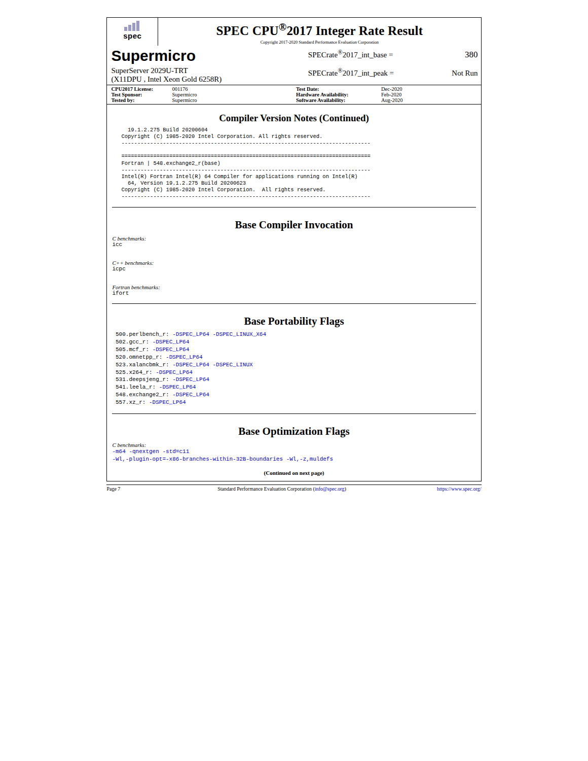spec
SPEC CPU®2017 Integer Rate Result
Copyright 2017-2020 Standard Performance Evaluation Corporation
Supermicro
SuperServer 2029U-TRT
(X11DPU , Intel Xeon Gold 6258R)
SPECrate®2017_int_base = 380
SPECrate®2017_int_peak = Not Run
CPU2017 License: 001176
Test Sponsor: Supermicro
Tested by: Supermicro
Test Date: Dec-2020
Hardware Availability: Feb-2020
Software Availability: Aug-2020
Compiler Version Notes (Continued)
  19.1.2.275 Build 20200604
Copyright (C) 1985-2020 Intel Corporation. All rights reserved.
------------------------------------------------------------------------------

==============================================================================
Fortran | 548.exchange2_r(base)
------------------------------------------------------------------------------
Intel(R) Fortran Intel(R) 64 Compiler for applications running on Intel(R)
  64, Version 19.1.2.275 Build 20200623
Copyright (C) 1985-2020 Intel Corporation.  All rights reserved.
------------------------------------------------------------------------------
Base Compiler Invocation
C benchmarks:
icc
C++ benchmarks:
icpc
Fortran benchmarks:
ifort
Base Portability Flags
500.perlbench_r: -DSPEC_LP64 -DSPEC_LINUX_X64
502.gcc_r: -DSPEC_LP64
505.mcf_r: -DSPEC_LP64
520.omnetpp_r: -DSPEC_LP64
523.xalancbmk_r: -DSPEC_LP64 -DSPEC_LINUX
525.x264_r: -DSPEC_LP64
531.deepsjeng_r: -DSPEC_LP64
541.leela_r: -DSPEC_LP64
548.exchange2_r: -DSPEC_LP64
557.xz_r: -DSPEC_LP64
Base Optimization Flags
C benchmarks:
-m64 -qnextgen -std=c11
-Wl,-plugin-opt=-x86-branches-within-32B-boundaries -Wl,-z,muldefs
(Continued on next page)
Page 7
Standard Performance Evaluation Corporation (info@spec.org)
https://www.spec.org/